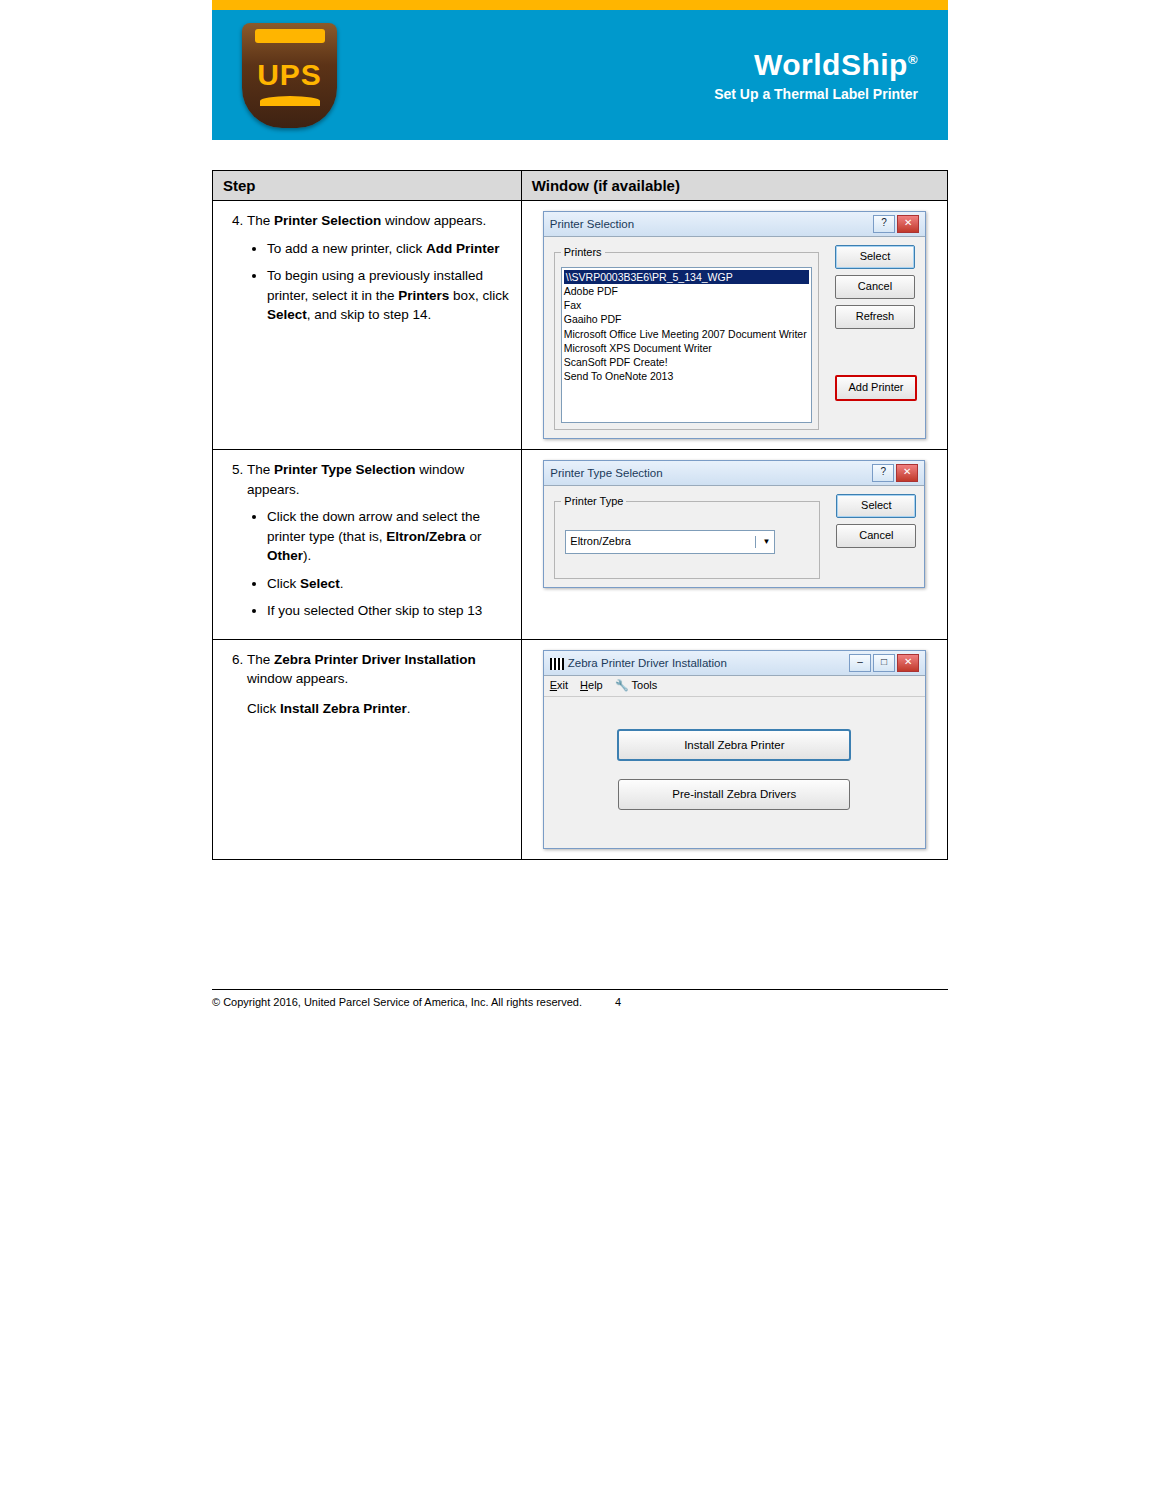UPS
WorldShip®
Set Up a Thermal Label Printer
| Step | Window (if available) |
| --- | --- |
| The Printer Selection window appears. To add a new printer, click Add Printer To begin using a previously installed printer, select it in the Printers box, click Select , and skip to step 14. | Printer Selection ? ✕ Printers \\SVRP0003B3E6\PR_5_134_WGP Adobe PDF Fax Gaaiho PDF Microsoft Office Live Meeting 2007 Document Writer Microsoft XPS Document Writer ScanSoft PDF Create! Send To OneNote 2013 Select Cancel Refresh Add Printer |
| The Printer Type Selection window appears. Click the down arrow and select the printer type (that is, Eltron/Zebra or Other ). Click Select . If you selected Other skip to step 13 | Printer Type Selection ? ✕ Printer Type Eltron/Zebra ▼ Select Cancel |
| The Zebra Printer Driver Installation window appears. Click Install Zebra Printer . | Zebra Printer Driver Installation – □ ✕ E xit H elp 🔧 Tools Install Zebra Printer Pre-install Zebra Drivers |
© Copyright 2016, United Parcel Service of America, Inc. All rights reserved. 4